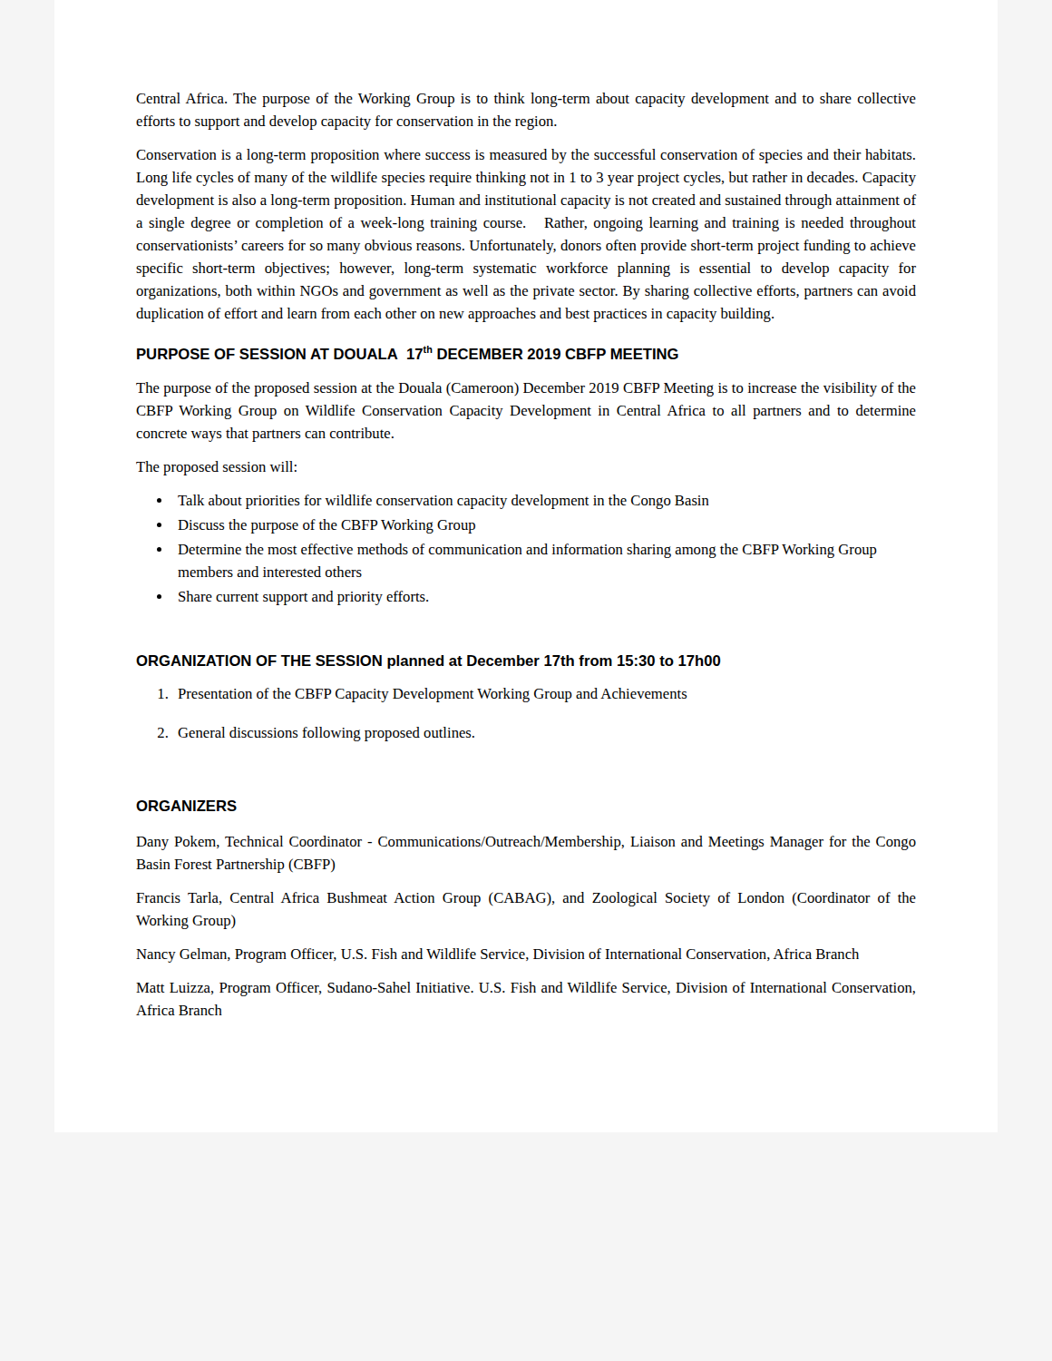Central Africa. The purpose of the Working Group is to think long-term about capacity development and to share collective efforts to support and develop capacity for conservation in the region.
Conservation is a long-term proposition where success is measured by the successful conservation of species and their habitats. Long life cycles of many of the wildlife species require thinking not in 1 to 3 year project cycles, but rather in decades. Capacity development is also a long-term proposition. Human and institutional capacity is not created and sustained through attainment of a single degree or completion of a week-long training course. Rather, ongoing learning and training is needed throughout conservationists’ careers for so many obvious reasons. Unfortunately, donors often provide short-term project funding to achieve specific short-term objectives; however, long-term systematic workforce planning is essential to develop capacity for organizations, both within NGOs and government as well as the private sector. By sharing collective efforts, partners can avoid duplication of effort and learn from each other on new approaches and best practices in capacity building.
PURPOSE OF SESSION AT DOUALA 17th DECEMBER 2019 CBFP MEETING
The purpose of the proposed session at the Douala (Cameroon) December 2019 CBFP Meeting is to increase the visibility of the CBFP Working Group on Wildlife Conservation Capacity Development in Central Africa to all partners and to determine concrete ways that partners can contribute.
The proposed session will:
Talk about priorities for wildlife conservation capacity development in the Congo Basin
Discuss the purpose of the CBFP Working Group
Determine the most effective methods of communication and information sharing among the CBFP Working Group members and interested others
Share current support and priority efforts.
ORGANIZATION OF THE SESSION planned at December 17th from 15:30 to 17h00
Presentation of the CBFP Capacity Development Working Group and Achievements
General discussions following proposed outlines.
ORGANIZERS
Dany Pokem, Technical Coordinator - Communications/Outreach/Membership, Liaison and Meetings Manager for the Congo Basin Forest Partnership (CBFP)
Francis Tarla, Central Africa Bushmeat Action Group (CABAG), and Zoological Society of London (Coordinator of the Working Group)
Nancy Gelman, Program Officer, U.S. Fish and Wildlife Service, Division of International Conservation, Africa Branch
Matt Luizza, Program Officer, Sudano-Sahel Initiative. U.S. Fish and Wildlife Service, Division of International Conservation, Africa Branch